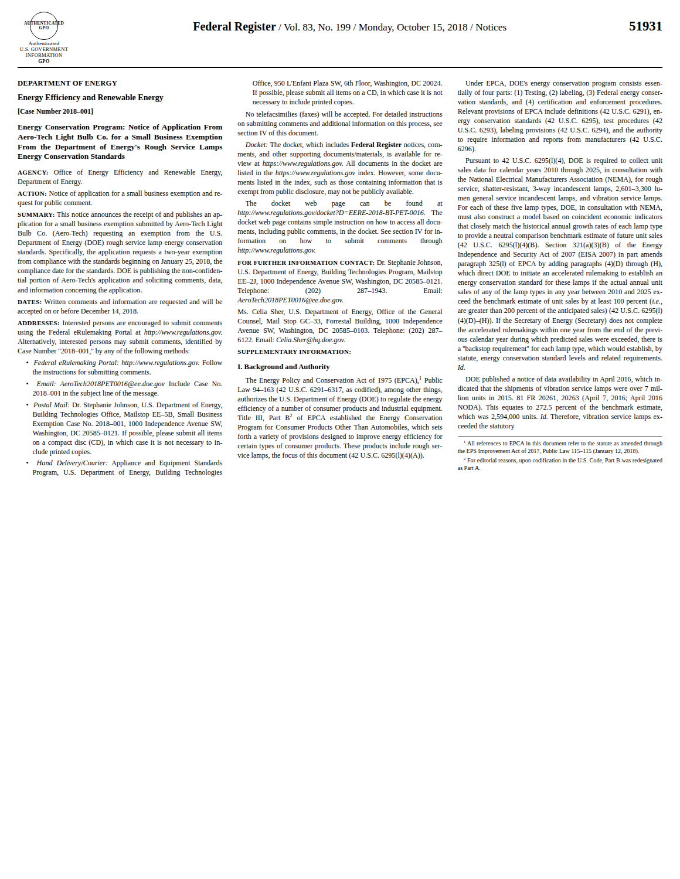AUTHENTICATED
GPO
Authenticated
U.S. GOVERNMENT
INFORMATION
GPO
Federal Register / Vol. 83, No. 199 / Monday, October 15, 2018 / Notices
51931
DEPARTMENT OF ENERGY
Energy Efficiency and Renewable Energy
[Case Number 2018–001]
Energy Conservation Program: Notice of Application From Aero-Tech Light Bulb Co. for a Small Business Exemption From the Department of Energy's Rough Service Lamps Energy Conservation Standards
AGENCY: Office of Energy Efficiency and Renewable Energy, Department of Energy.
ACTION: Notice of application for a small business exemption and request for public comment.
SUMMARY: This notice announces the receipt of and publishes an application for a small business exemption submitted by Aero-Tech Light Bulb Co. (Aero-Tech) requesting an exemption from the U.S. Department of Energy (DOE) rough service lamp energy conservation standards. Specifically, the application requests a two-year exemption from compliance with the standards beginning on January 25, 2018, the compliance date for the standards. DOE is publishing the non-confidential portion of Aero-Tech's application and soliciting comments, data, and information concerning the application.
DATES: Written comments and information are requested and will be accepted on or before December 14, 2018.
ADDRESSES: Interested persons are encouraged to submit comments using the Federal eRulemaking Portal at http://www.regulations.gov. Alternatively, interested persons may submit comments, identified by Case Number ''2018–001,'' by any of the following methods:
Federal eRulemaking Portal: http://www.regulations.gov. Follow the instructions for submitting comments.
Email: AeroTech2018PET0016@ee.doe.gov Include Case No. 2018–001 in the subject line of the message.
Postal Mail: Dr. Stephanie Johnson, U.S. Department of Energy, Building Technologies Office, Mailstop EE–5B, Small Business Exemption Case No. 2018–001, 1000 Independence Avenue SW, Washington, DC 20585–0121. If possible, please submit all items on a compact disc (CD), in which case it is not necessary to include printed copies.
Hand Delivery/Courier: Appliance and Equipment Standards Program, U.S. Department of Energy, Building Technologies Office, 950 L'Enfant Plaza SW, 6th Floor, Washington, DC 20024. If possible, please submit all items on a CD, in which case it is not necessary to include printed copies.
No telefacsimilies (faxes) will be accepted. For detailed instructions on submitting comments and additional information on this process, see section IV of this document.
Docket: The docket, which includes Federal Register notices, comments, and other supporting documents/materials, is available for review at https://www.regulations.gov. All documents in the docket are listed in the https://www.regulations.gov index. However, some documents listed in the index, such as those containing information that is exempt from public disclosure, may not be publicly available.
The docket web page can be found at http://www.regulations.gov/docket?D=EERE-2018-BT-PET-0016. The docket web page contains simple instruction on how to access all documents, including public comments, in the docket. See section IV for information on how to submit comments through http://www.regulations.gov.
FOR FURTHER INFORMATION CONTACT: Dr. Stephanie Johnson, U.S. Department of Energy, Building Technologies Program, Mailstop EE–2J, 1000 Independence Avenue SW, Washington, DC 20585–0121. Telephone: (202) 287–1943. Email: AeroTech2018PET0016@ee.doe.gov.
Ms. Celia Sher, U.S. Department of Energy, Office of the General Counsel, Mail Stop GC–33, Forrestal Building, 1000 Independence Avenue SW, Washington, DC 20585–0103. Telephone: (202) 287–6122. Email: Celia.Sher@hq.doe.gov.
SUPPLEMENTARY INFORMATION:
I. Background and Authority
The Energy Policy and Conservation Act of 1975 (EPCA),1 Public Law 94–163 (42 U.S.C. 6291–6317, as codified), among other things, authorizes the U.S. Department of Energy (DOE) to regulate the energy efficiency of a number of consumer products and industrial equipment. Title III, Part B2 of EPCA established the Energy Conservation Program for Consumer Products Other Than Automobiles, which sets forth a variety of provisions designed to improve energy efficiency for certain types of consumer products. These products include rough service lamps, the focus of this document (42 U.S.C. 6295(l)(4)(A)).
Under EPCA, DOE's energy conservation program consists essentially of four parts: (1) Testing, (2) labeling, (3) Federal energy conservation standards, and (4) certification and enforcement procedures. Relevant provisions of EPCA include definitions (42 U.S.C. 6291), energy conservation standards (42 U.S.C. 6295), test procedures (42 U.S.C. 6293), labeling provisions (42 U.S.C. 6294), and the authority to require information and reports from manufacturers (42 U.S.C. 6296).
Pursuant to 42 U.S.C. 6295(l)(4), DOE is required to collect unit sales data for calendar years 2010 through 2025, in consultation with the National Electrical Manufacturers Association (NEMA), for rough service, shatter-resistant, 3-way incandescent lamps, 2,601–3,300 lumen general service incandescent lamps, and vibration service lamps. For each of these five lamp types, DOE, in consultation with NEMA, must also construct a model based on coincident economic indicators that closely match the historical annual growth rates of each lamp type to provide a neutral comparison benchmark estimate of future unit sales (42 U.S.C. 6295(l)(4)(B). Section 321(a)(3)(B) of the Energy Independence and Security Act of 2007 (EISA 2007) in part amends paragraph 325(l) of EPCA by adding paragraphs (4)(D) through (H), which direct DOE to initiate an accelerated rulemaking to establish an energy conservation standard for these lamps if the actual annual unit sales of any of the lamp types in any year between 2010 and 2025 exceed the benchmark estimate of unit sales by at least 100 percent (i.e., are greater than 200 percent of the anticipated sales) (42 U.S.C. 6295(l)(4)(D)–(H)). If the Secretary of Energy (Secretary) does not complete the accelerated rulemakings within one year from the end of the previous calendar year during which predicted sales were exceeded, there is a ''backstop requirement'' for each lamp type, which would establish, by statute, energy conservation standard levels and related requirements. Id.
DOE published a notice of data availability in April 2016, which indicated that the shipments of vibration service lamps were over 7 million units in 2015. 81 FR 20261, 20263 (April 7, 2016; April 2016 NODA). This equates to 272.5 percent of the benchmark estimate, which was 2,594,000 units. Id. Therefore, vibration service lamps exceeded the statutory
1 All references to EPCA in this document refer to the statute as amended through the EPS Improvement Act of 2017, Public Law 115–115 (January 12, 2018).
2 For editorial reasons, upon codification in the U.S. Code, Part B was redesignated as Part A.